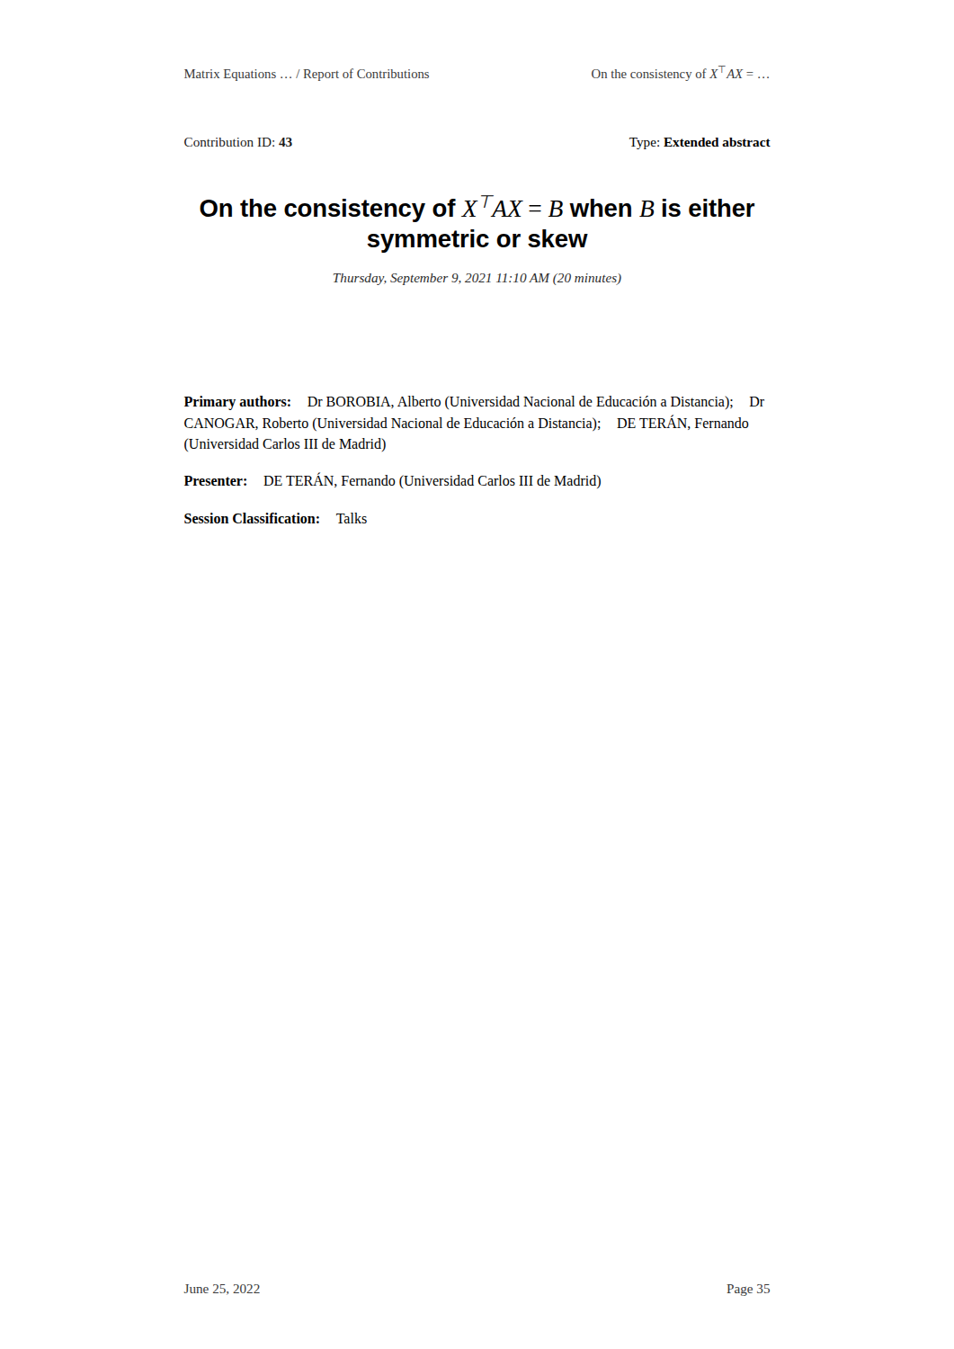Matrix Equations … / Report of Contributions On the consistency of X⊤AX = …
Contribution ID: 43 Type: Extended abstract
On the consistency of X⊤AX = B when B is either symmetric or skew
Thursday, September 9, 2021 11:10 AM (20 minutes)
Primary authors: Dr BOROBIA, Alberto (Universidad Nacional de Educación a Distancia); Dr CANOGAR, Roberto (Universidad Nacional de Educación a Distancia); DE TERÁN, Fernando (Universidad Carlos III de Madrid)
Presenter: DE TERÁN, Fernando (Universidad Carlos III de Madrid)
Session Classification: Talks
June 25, 2022 Page 35